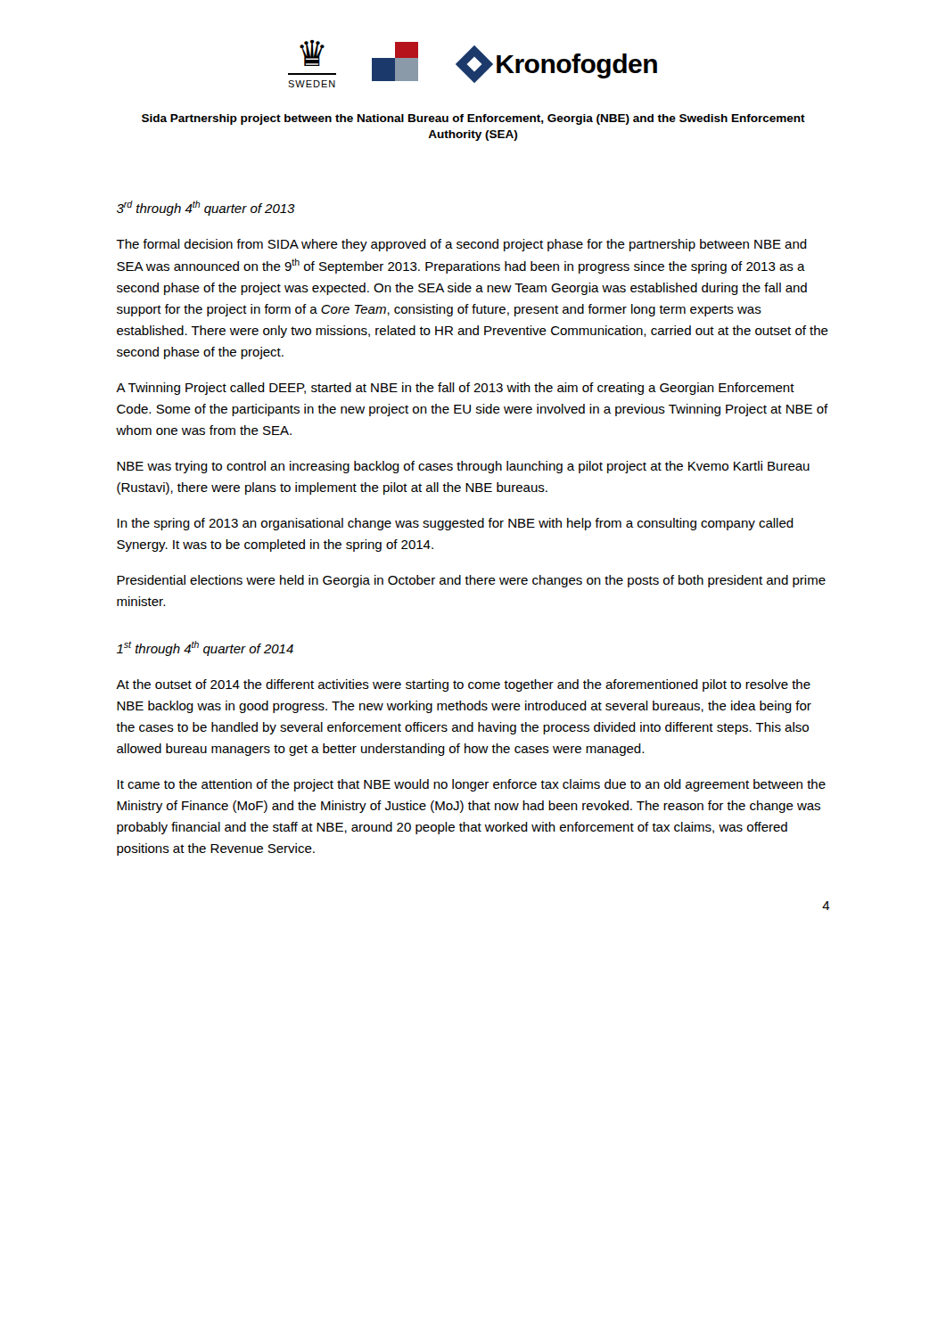♛
SWEDEN
Kronofogden
Sida Partnership project between the National Bureau of Enforcement, Georgia (NBE) and the Swedish Enforcement Authority (SEA)
3rd through 4th quarter of 2013
The formal decision from SIDA where they approved of a second project phase for the partnership between NBE and SEA was announced on the 9th of September 2013. Preparations had been in progress since the spring of 2013 as a second phase of the project was expected. On the SEA side a new Team Georgia was established during the fall and support for the project in form of a Core Team, consisting of future, present and former long term experts was established. There were only two missions, related to HR and Preventive Communication, carried out at the outset of the second phase of the project.
A Twinning Project called DEEP, started at NBE in the fall of 2013 with the aim of creating a Georgian Enforcement Code. Some of the participants in the new project on the EU side were involved in a previous Twinning Project at NBE of whom one was from the SEA.
NBE was trying to control an increasing backlog of cases through launching a pilot project at the Kvemo Kartli Bureau (Rustavi), there were plans to implement the pilot at all the NBE bureaus.
In the spring of 2013 an organisational change was suggested for NBE with help from a consulting company called Synergy. It was to be completed in the spring of 2014.
Presidential elections were held in Georgia in October and there were changes on the posts of both president and prime minister.
1st through 4th quarter of 2014
At the outset of 2014 the different activities were starting to come together and the aforementioned pilot to resolve the NBE backlog was in good progress. The new working methods were introduced at several bureaus, the idea being for the cases to be handled by several enforcement officers and having the process divided into different steps. This also allowed bureau managers to get a better understanding of how the cases were managed.
It came to the attention of the project that NBE would no longer enforce tax claims due to an old agreement between the Ministry of Finance (MoF) and the Ministry of Justice (MoJ) that now had been revoked. The reason for the change was probably financial and the staff at NBE, around 20 people that worked with enforcement of tax claims, was offered positions at the Revenue Service.
4